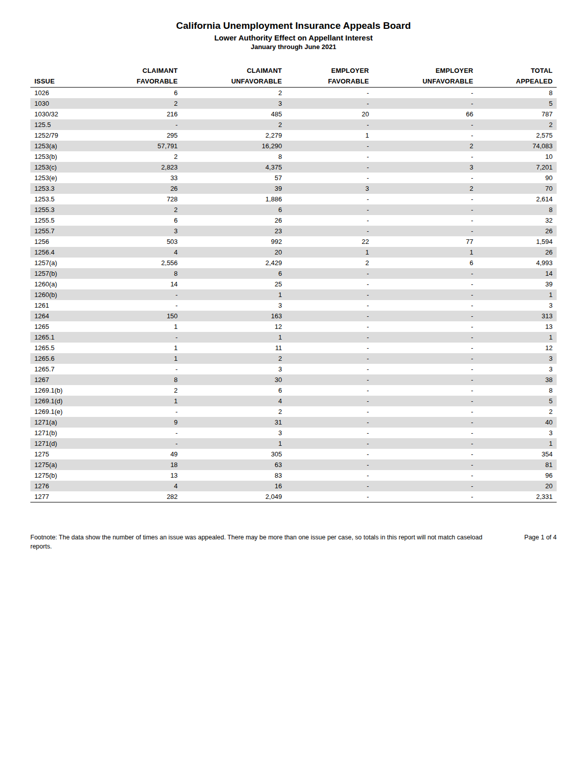California Unemployment Insurance Appeals Board
Lower Authority Effect on Appellant Interest
January through June 2021
| | CLAIMANT | CLAIMANT | EMPLOYER | EMPLOYER | TOTAL |
| --- | --- | --- | --- | --- | --- |
| ISSUE | FAVORABLE | UNFAVORABLE | FAVORABLE | UNFAVORABLE | APPEALED |
| 1026 | 6 | 2 | - | - | 8 |
| 1030 | 2 | 3 | - | - | 5 |
| 1030/32 | 216 | 485 | 20 | 66 | 787 |
| 125.5 | - | 2 | - | - | 2 |
| 1252/79 | 295 | 2,279 | 1 | - | 2,575 |
| 1253(a) | 57,791 | 16,290 | - | 2 | 74,083 |
| 1253(b) | 2 | 8 | - | - | 10 |
| 1253(c) | 2,823 | 4,375 | - | 3 | 7,201 |
| 1253(e) | 33 | 57 | - | - | 90 |
| 1253.3 | 26 | 39 | 3 | 2 | 70 |
| 1253.5 | 728 | 1,886 | - | - | 2,614 |
| 1255.3 | 2 | 6 | - | - | 8 |
| 1255.5 | 6 | 26 | - | - | 32 |
| 1255.7 | 3 | 23 | - | - | 26 |
| 1256 | 503 | 992 | 22 | 77 | 1,594 |
| 1256.4 | 4 | 20 | 1 | 1 | 26 |
| 1257(a) | 2,556 | 2,429 | 2 | 6 | 4,993 |
| 1257(b) | 8 | 6 | - | - | 14 |
| 1260(a) | 14 | 25 | - | - | 39 |
| 1260(b) | - | 1 | - | - | 1 |
| 1261 | - | 3 | - | - | 3 |
| 1264 | 150 | 163 | - | - | 313 |
| 1265 | 1 | 12 | - | - | 13 |
| 1265.1 | - | 1 | - | - | 1 |
| 1265.5 | 1 | 11 | - | - | 12 |
| 1265.6 | 1 | 2 | - | - | 3 |
| 1265.7 | - | 3 | - | - | 3 |
| 1267 | 8 | 30 | - | - | 38 |
| 1269.1(b) | 2 | 6 | - | - | 8 |
| 1269.1(d) | 1 | 4 | - | - | 5 |
| 1269.1(e) | - | 2 | - | - | 2 |
| 1271(a) | 9 | 31 | - | - | 40 |
| 1271(b) | - | 3 | - | - | 3 |
| 1271(d) | - | 1 | - | - | 1 |
| 1275 | 49 | 305 | - | - | 354 |
| 1275(a) | 18 | 63 | - | - | 81 |
| 1275(b) | 13 | 83 | - | - | 96 |
| 1276 | 4 | 16 | - | - | 20 |
| 1277 | 282 | 2,049 | - | - | 2,331 |
Footnote: The data show the number of times an issue was appealed. There may be more than one issue per case, so totals in this report will not match caseload reports.
Page 1 of 4